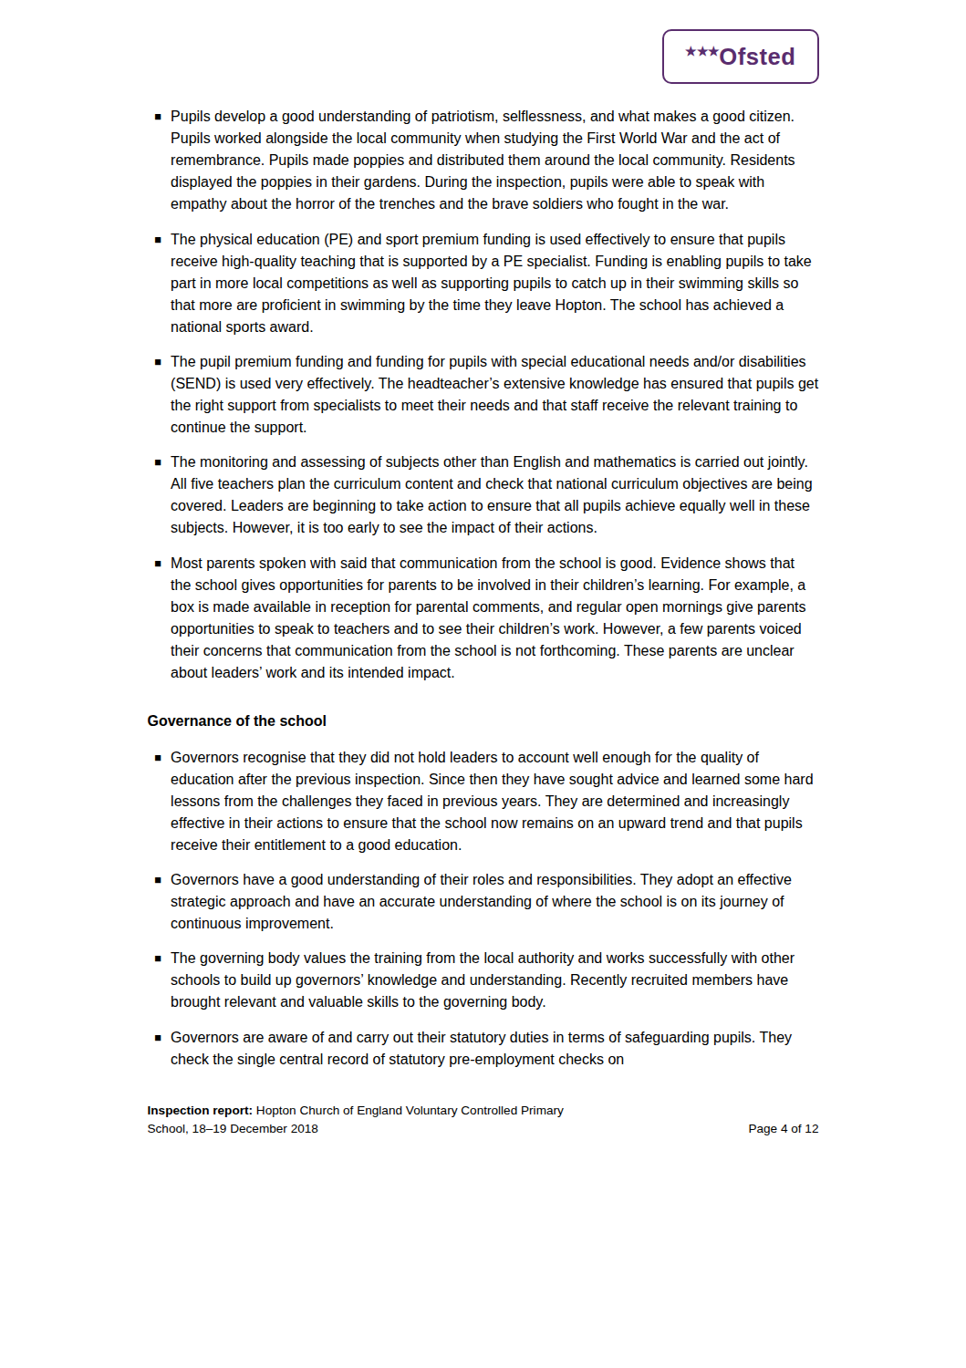★★★Ofsted
Pupils develop a good understanding of patriotism, selflessness, and what makes a good citizen. Pupils worked alongside the local community when studying the First World War and the act of remembrance. Pupils made poppies and distributed them around the local community. Residents displayed the poppies in their gardens. During the inspection, pupils were able to speak with empathy about the horror of the trenches and the brave soldiers who fought in the war.
The physical education (PE) and sport premium funding is used effectively to ensure that pupils receive high-quality teaching that is supported by a PE specialist. Funding is enabling pupils to take part in more local competitions as well as supporting pupils to catch up in their swimming skills so that more are proficient in swimming by the time they leave Hopton. The school has achieved a national sports award.
The pupil premium funding and funding for pupils with special educational needs and/or disabilities (SEND) is used very effectively. The headteacher’s extensive knowledge has ensured that pupils get the right support from specialists to meet their needs and that staff receive the relevant training to continue the support.
The monitoring and assessing of subjects other than English and mathematics is carried out jointly. All five teachers plan the curriculum content and check that national curriculum objectives are being covered. Leaders are beginning to take action to ensure that all pupils achieve equally well in these subjects. However, it is too early to see the impact of their actions.
Most parents spoken with said that communication from the school is good. Evidence shows that the school gives opportunities for parents to be involved in their children’s learning. For example, a box is made available in reception for parental comments, and regular open mornings give parents opportunities to speak to teachers and to see their children’s work. However, a few parents voiced their concerns that communication from the school is not forthcoming. These parents are unclear about leaders’ work and its intended impact.
Governance of the school
Governors recognise that they did not hold leaders to account well enough for the quality of education after the previous inspection. Since then they have sought advice and learned some hard lessons from the challenges they faced in previous years. They are determined and increasingly effective in their actions to ensure that the school now remains on an upward trend and that pupils receive their entitlement to a good education.
Governors have a good understanding of their roles and responsibilities. They adopt an effective strategic approach and have an accurate understanding of where the school is on its journey of continuous improvement.
The governing body values the training from the local authority and works successfully with other schools to build up governors’ knowledge and understanding. Recently recruited members have brought relevant and valuable skills to the governing body.
Governors are aware of and carry out their statutory duties in terms of safeguarding pupils. They check the single central record of statutory pre-employment checks on
Inspection report: Hopton Church of England Voluntary Controlled Primary School, 18–19 December 2018
Page 4 of 12